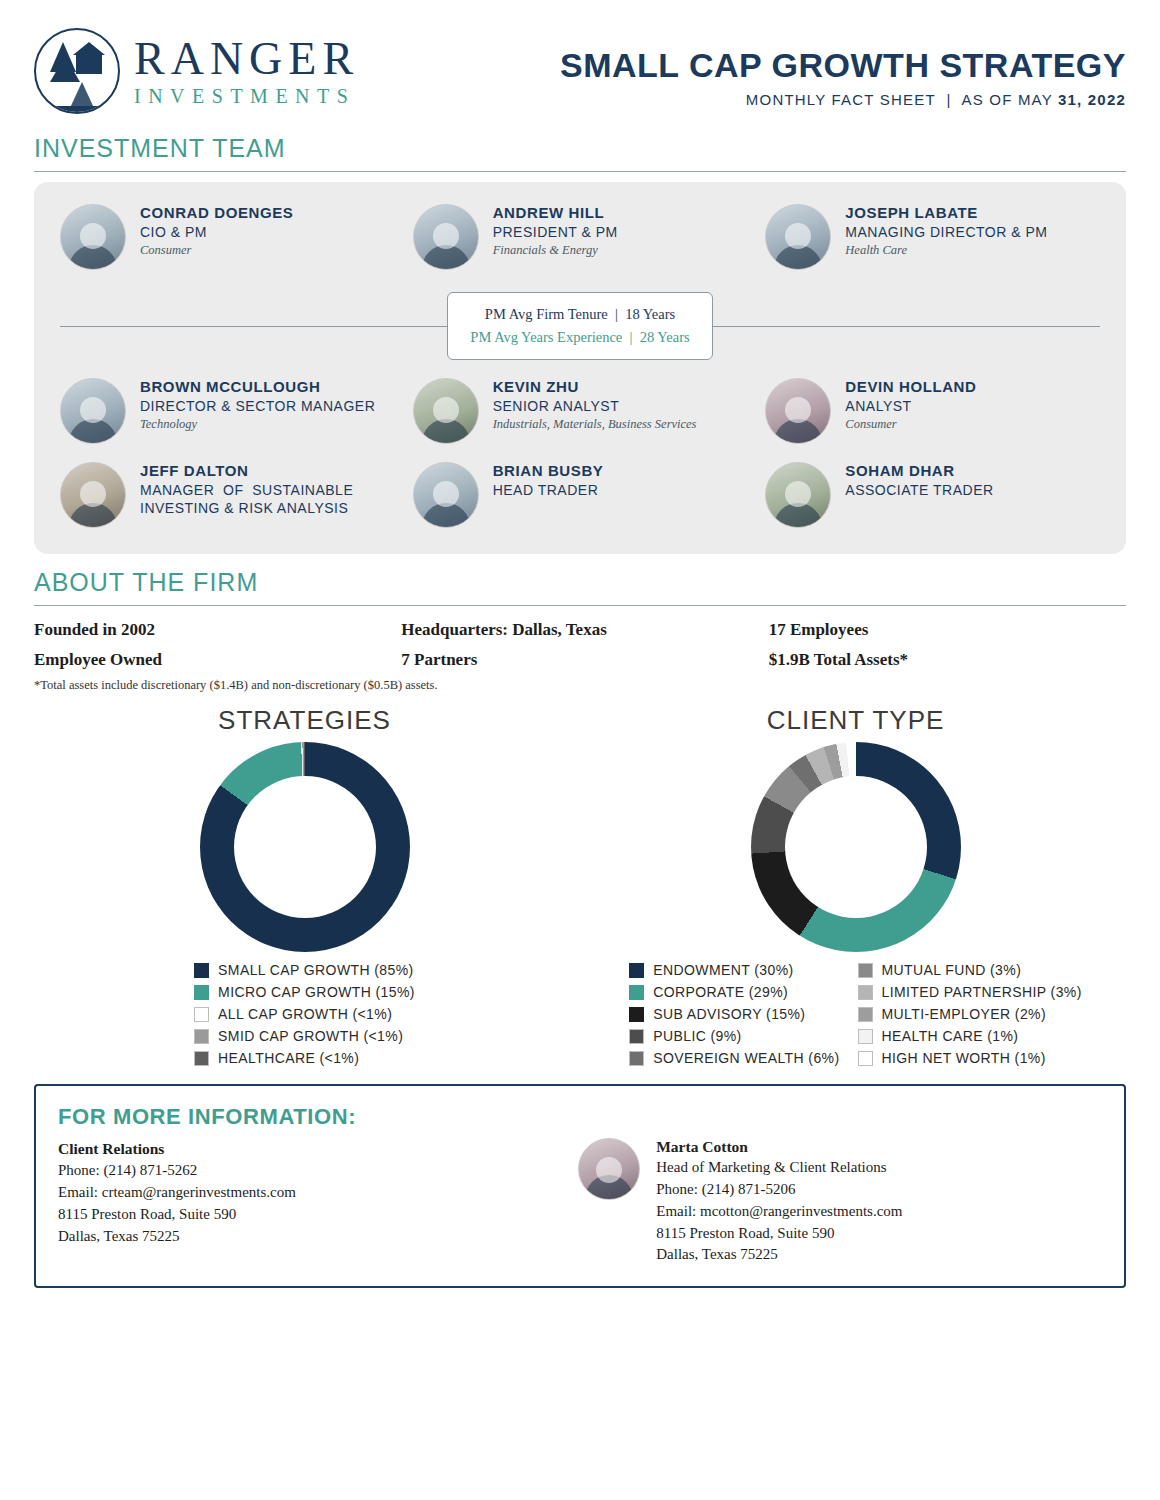RANGER
INVESTMENTS
SMALL CAP GROWTH STRATEGY
MONTHLY FACT SHEET | AS OF MAY 31, 2022
INVESTMENT TEAM
CONRAD DOENGES
CIO & PM
Consumer
ANDREW HILL
PRESIDENT & PM
Financials & Energy
JOSEPH LABATE
MANAGING DIRECTOR & PM
Health Care
PM Avg Firm Tenure | 18 Years
PM Avg Years Experience | 28 Years
BROWN MCCULLOUGH
DIRECTOR & SECTOR MANAGER
Technology
KEVIN ZHU
SENIOR ANALYST
Industrials, Materials, Business Services
DEVIN HOLLAND
ANALYST
Consumer
JEFF DALTON
MANAGER OF SUSTAINABLE
INVESTING & RISK ANALYSIS
BRIAN BUSBY
HEAD TRADER
SOHAM DHAR
ASSOCIATE TRADER
ABOUT THE FIRM
Founded in 2002
Headquarters: Dallas, Texas
17 Employees
Employee Owned
7 Partners
$1.9B Total Assets*
*Total assets include discretionary ($1.4B) and non-discretionary ($0.5B) assets.
STRATEGIES
SMALL CAP GROWTH (85%)
MICRO CAP GROWTH (15%)
ALL CAP GROWTH (<1%)
SMID CAP GROWTH (<1%)
HEALTHCARE (<1%)
CLIENT TYPE
ENDOWMENT (30%)
MUTUAL FUND (3%)
CORPORATE (29%)
LIMITED PARTNERSHIP (3%)
SUB ADVISORY (15%)
MULTI-EMPLOYER (2%)
PUBLIC (9%)
HEALTH CARE (1%)
SOVEREIGN WEALTH (6%)
HIGH NET WORTH (1%)
FOR MORE INFORMATION:
Client Relations
Phone: (214) 871-5262
Email: crteam@rangerinvestments.com
8115 Preston Road, Suite 590
Dallas, Texas 75225
Marta Cotton
Head of Marketing & Client Relations
Phone: (214) 871-5206
Email: mcotton@rangerinvestments.com
8115 Preston Road, Suite 590
Dallas, Texas 75225